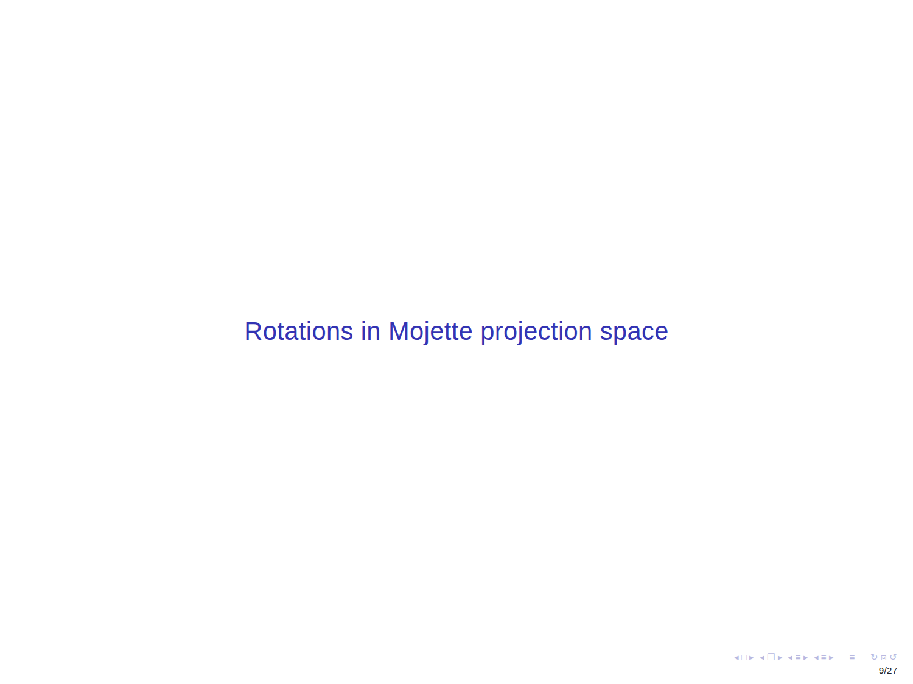Rotations in Mojette projection space
◂ □ ▸ ◂ ❐ ▸ ◂ ≡ ▸ ◂ ≡ ▸ ≡ ↻ ⧈ ↺
9/27